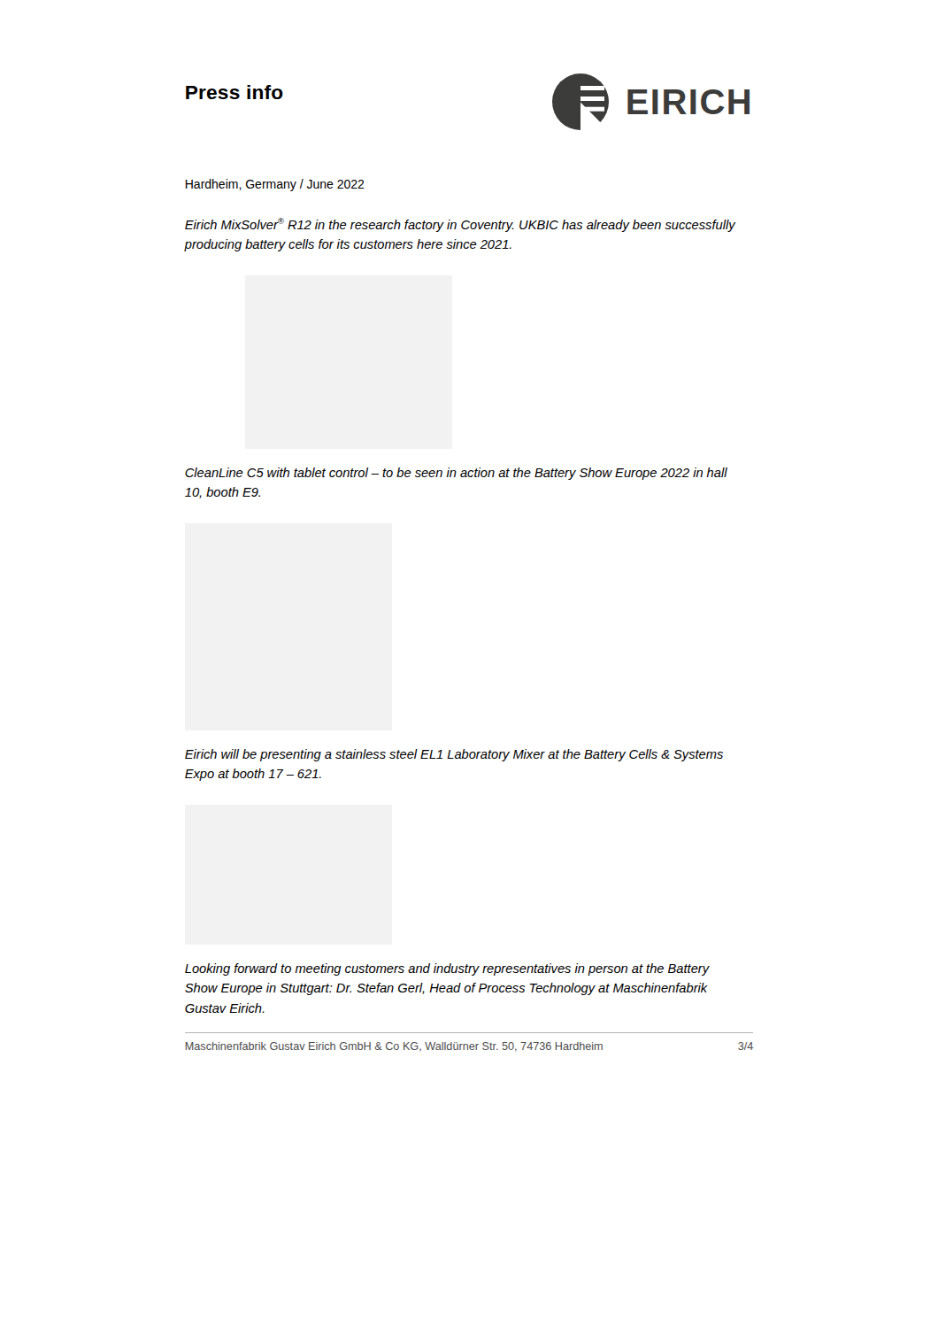Press info
EIRICH
Hardheim, Germany / June 2022
Eirich MixSolver® R12 in the research factory in Coventry. UKBIC has already been successfully producing battery cells for its customers here since 2021.
CleanLine C5 with tablet control – to be seen in action at the Battery Show Europe 2022 in hall 10, booth E9.
Eirich will be presenting a stainless steel EL1 Laboratory Mixer at the Battery Cells & Systems Expo at booth 17 – 621.
Looking forward to meeting customers and industry representatives in person at the Battery Show Europe in Stuttgart: Dr. Stefan Gerl, Head of Process Technology at Maschinenfabrik Gustav Eirich.
Maschinenfabrik Gustav Eirich GmbH & Co KG, Walldürner Str. 50, 74736 Hardheim
3/4